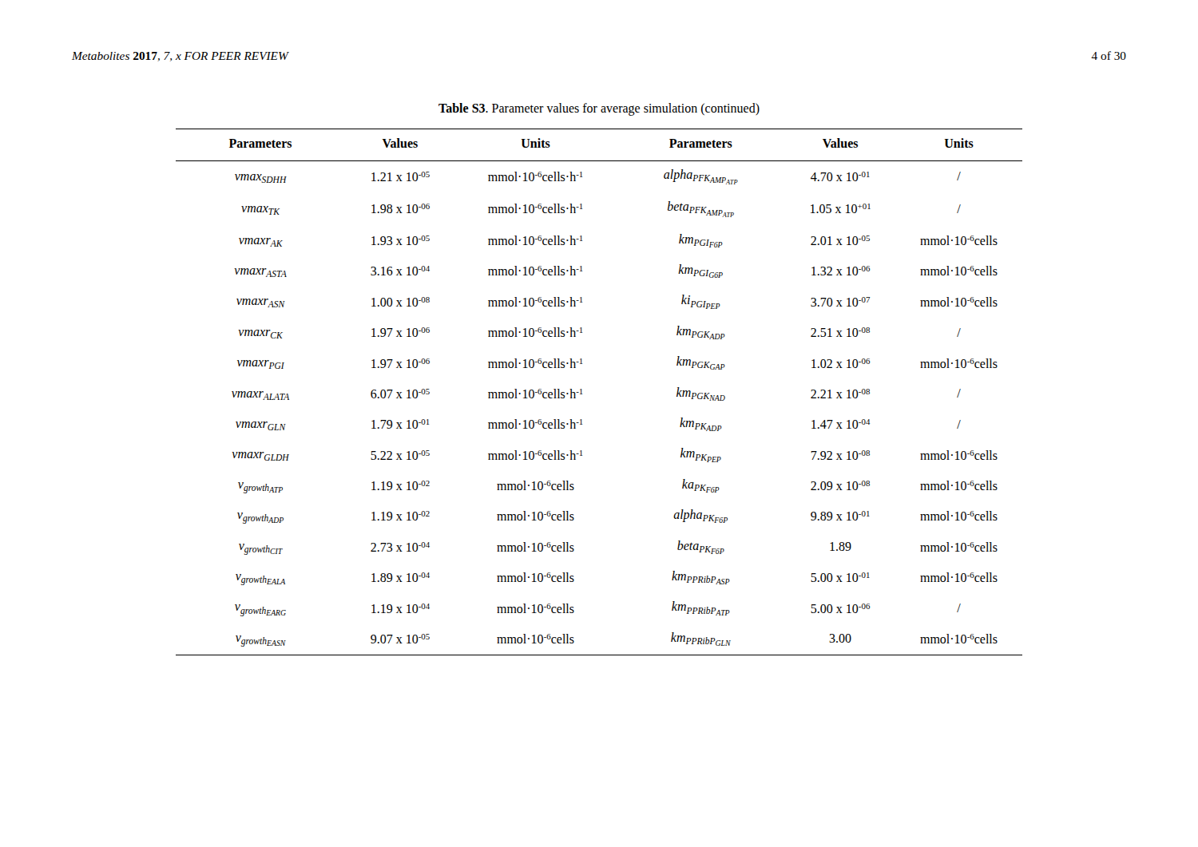Metabolites 2017, 7, x FOR PEER REVIEW
4 of 30
Table S3. Parameter values for average simulation (continued)
| Parameters | Values | Units | Parameters | Values | Units |
| --- | --- | --- | --- | --- | --- |
| vmax SDHH | 1.21 x 10 -05 | mmol·10 -6 cells·h -1 | alpha PFK AMP ATP | 4.70 x 10 -01 | / |
| vmax TK | 1.98 x 10 -06 | mmol·10 -6 cells·h -1 | beta PFK AMP ATP | 1.05 x 10 +01 | / |
| vmaxr AK | 1.93 x 10 -05 | mmol·10 -6 cells·h -1 | km PGI F6P | 2.01 x 10 -05 | mmol·10 -6 cells |
| vmaxr ASTA | 3.16 x 10 -04 | mmol·10 -6 cells·h -1 | km PGI G6P | 1.32 x 10 -06 | mmol·10 -6 cells |
| vmaxr ASN | 1.00 x 10 -08 | mmol·10 -6 cells·h -1 | ki PGI PEP | 3.70 x 10 -07 | mmol·10 -6 cells |
| vmaxr CK | 1.97 x 10 -06 | mmol·10 -6 cells·h -1 | km PGK ADP | 2.51 x 10 -08 | / |
| vmaxr PGI | 1.97 x 10 -06 | mmol·10 -6 cells·h -1 | km PGK GAP | 1.02 x 10 -06 | mmol·10 -6 cells |
| vmaxr ALATA | 6.07 x 10 -05 | mmol·10 -6 cells·h -1 | km PGK NAD | 2.21 x 10 -08 | / |
| vmaxr GLN | 1.79 x 10 -01 | mmol·10 -6 cells·h -1 | km PK ADP | 1.47 x 10 -04 | / |
| vmaxr GLDH | 5.22 x 10 -05 | mmol·10 -6 cells·h -1 | km PK PEP | 7.92 x 10 -08 | mmol·10 -6 cells |
| v growth ATP | 1.19 x 10 -02 | mmol·10 -6 cells | ka PK F6P | 2.09 x 10 -08 | mmol·10 -6 cells |
| v growth ADP | 1.19 x 10 -02 | mmol·10 -6 cells | alpha PK F6P | 9.89 x 10 -01 | mmol·10 -6 cells |
| v growth CIT | 2.73 x 10 -04 | mmol·10 -6 cells | beta PK F6P | 1.89 | mmol·10 -6 cells |
| v growth EALA | 1.89 x 10 -04 | mmol·10 -6 cells | km PPRibP ASP | 5.00 x 10 -01 | mmol·10 -6 cells |
| v growth EARG | 1.19 x 10 -04 | mmol·10 -6 cells | km PPRibP ATP | 5.00 x 10 -06 | / |
| v growth EASN | 9.07 x 10 -05 | mmol·10 -6 cells | km PPRibP GLN | 3.00 | mmol·10 -6 cells |